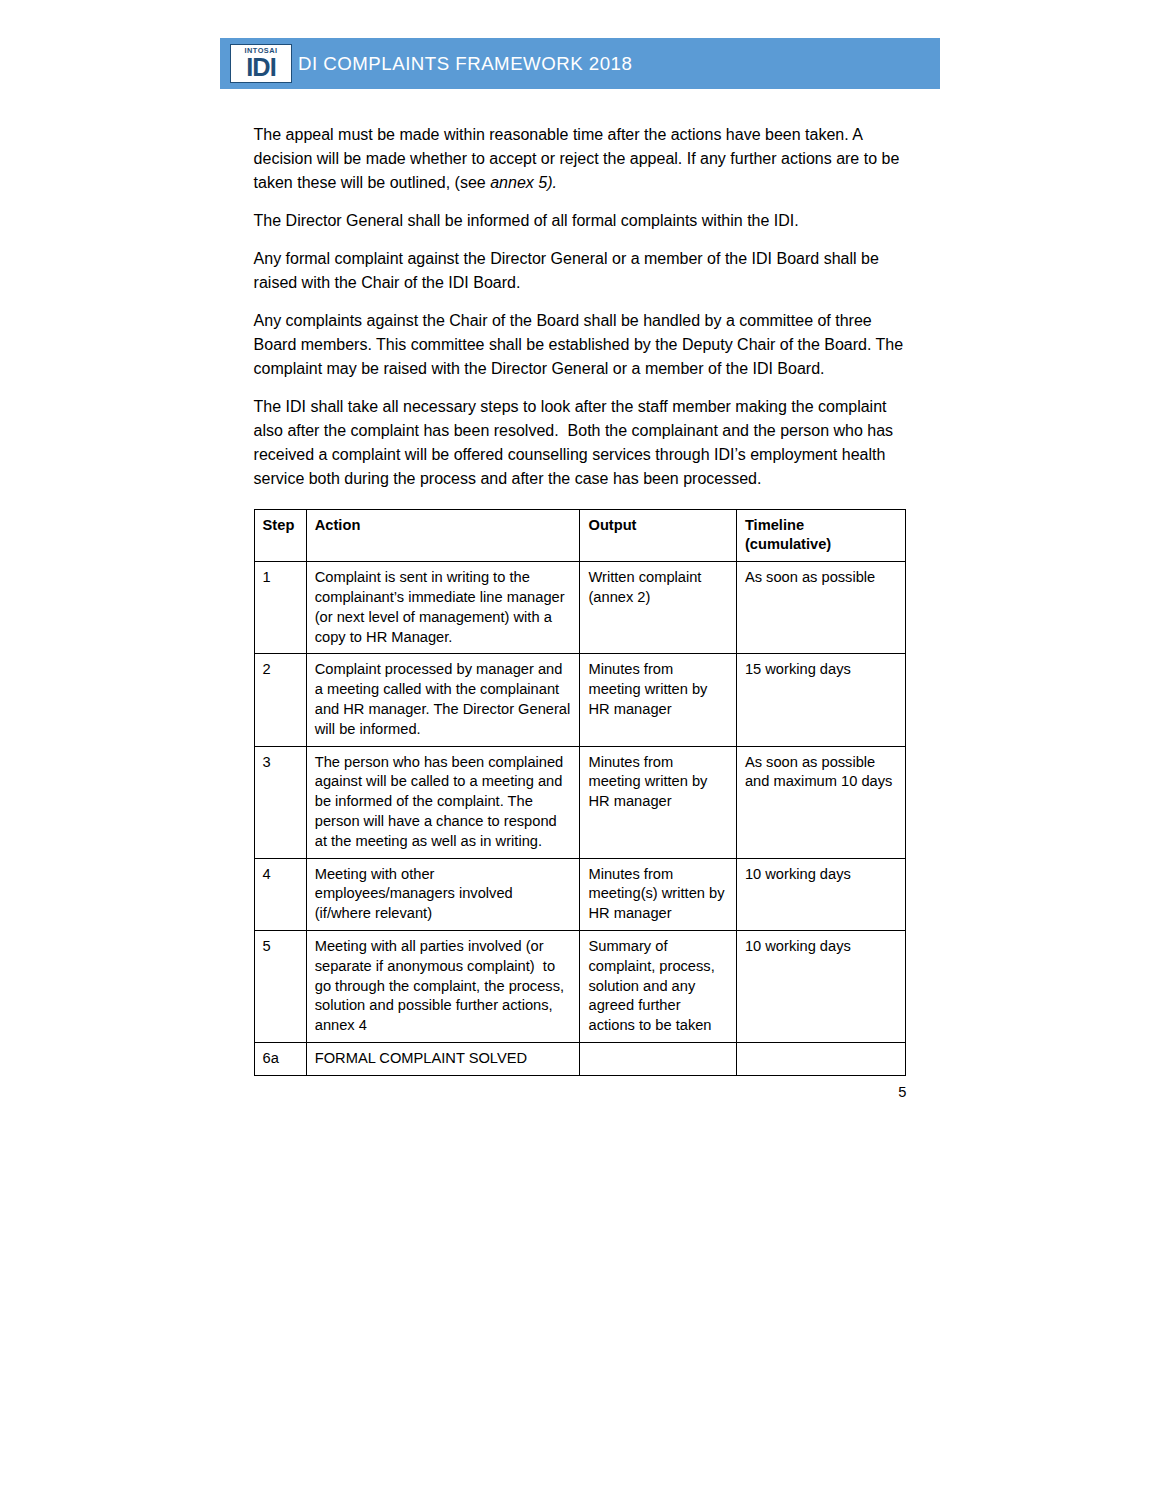INTOSAI IDI
DI COMPLAINTS FRAMEWORK 2018
The appeal must be made within reasonable time after the actions have been taken. A decision will be made whether to accept or reject the appeal. If any further actions are to be taken these will be outlined, (see annex 5).
The Director General shall be informed of all formal complaints within the IDI.
Any formal complaint against the Director General or a member of the IDI Board shall be raised with the Chair of the IDI Board.
Any complaints against the Chair of the Board shall be handled by a committee of three Board members. This committee shall be established by the Deputy Chair of the Board. The complaint may be raised with the Director General or a member of the IDI Board.
The IDI shall take all necessary steps to look after the staff member making the complaint also after the complaint has been resolved. Both the complainant and the person who has received a complaint will be offered counselling services through IDI’s employment health service both during the process and after the case has been processed.
| Step | Action | Output | Timeline (cumulative) |
| --- | --- | --- | --- |
| 1 | Complaint is sent in writing to the complainant’s immediate line manager (or next level of management) with a copy to HR Manager. | Written complaint (annex 2) | As soon as possible |
| 2 | Complaint processed by manager and a meeting called with the complainant and HR manager. The Director General will be informed. | Minutes from meeting written by HR manager | 15 working days |
| 3 | The person who has been complained against will be called to a meeting and be informed of the complaint. The person will have a chance to respond at the meeting as well as in writing. | Minutes from meeting written by HR manager | As soon as possible and maximum 10 days |
| 4 | Meeting with other employees/managers involved (if/where relevant) | Minutes from meeting(s) written by HR manager | 10 working days |
| 5 | Meeting with all parties involved (or separate if anonymous complaint) to go through the complaint, the process, solution and possible further actions, annex 4 | Summary of complaint, process, solution and any agreed further actions to be taken | 10 working days |
| 6a | FORMAL COMPLAINT SOLVED | | |
5